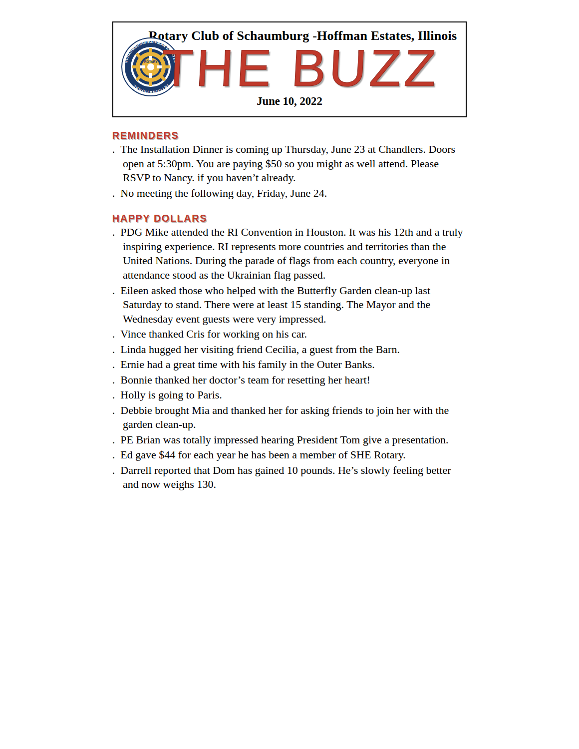SCHAUMBURG/HOFFMAN ESTATES INTERNATIONAL ROTARY
Rotary Club of Schaumburg -Hoffman Estates, Illinois
THE BUZZ
June 10, 2022
REMINDERS
The Installation Dinner is coming up Thursday, June 23 at Chandlers. Doors open at 5:30pm. You are paying $50 so you might as well attend. Please RSVP to Nancy. if you haven’t already.
No meeting the following day, Friday, June 24.
HAPPY DOLLARS
PDG Mike attended the RI Convention in Houston. It was his 12th and a truly inspiring experience. RI represents more countries and territories than the United Nations. During the parade of flags from each country, everyone in attendance stood as the Ukrainian flag passed.
Eileen asked those who helped with the Butterfly Garden clean-up last Saturday to stand. There were at least 15 standing. The Mayor and the Wednesday event guests were very impressed.
Vince thanked Cris for working on his car.
Linda hugged her visiting friend Cecilia, a guest from the Barn.
Ernie had a great time with his family in the Outer Banks.
Bonnie thanked her doctor’s team for resetting her heart!
Holly is going to Paris.
Debbie brought Mia and thanked her for asking friends to join her with the garden clean-up.
PE Brian was totally impressed hearing President Tom give a presentation.
Ed gave $44 for each year he has been a member of SHE Rotary.
Darrell reported that Dom has gained 10 pounds. He’s slowly feeling better and now weighs 130.